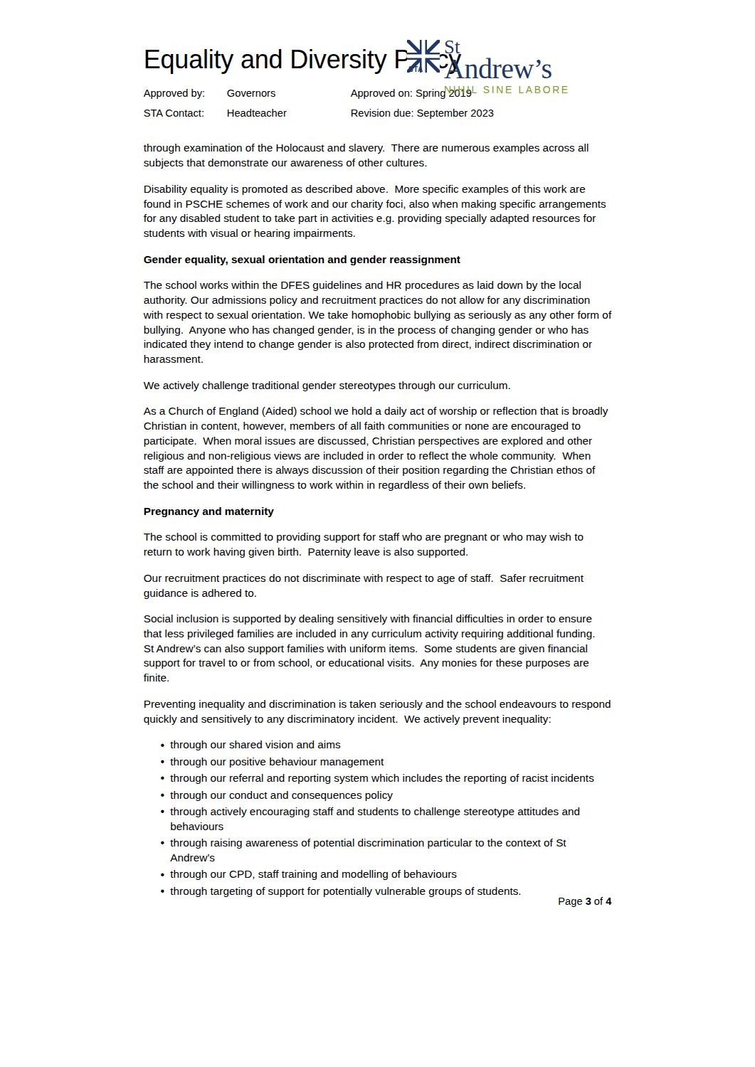Equality and Diversity Policy
Approved by: Governors Approved on: Spring 2019 STA Contact: Headteacher Revision due: September 2023
STA
St Andrew’s NIHIL SINE LABORE
through examination of the Holocaust and slavery. There are numerous examples across all subjects that demonstrate our awareness of other cultures.
Disability equality is promoted as described above. More specific examples of this work are found in PSCHE schemes of work and our charity foci, also when making specific arrangements for any disabled student to take part in activities e.g. providing specially adapted resources for students with visual or hearing impairments.
Gender equality, sexual orientation and gender reassignment
The school works within the DFES guidelines and HR procedures as laid down by the local authority. Our admissions policy and recruitment practices do not allow for any discrimination with respect to sexual orientation. We take homophobic bullying as seriously as any other form of bullying. Anyone who has changed gender, is in the process of changing gender or who has indicated they intend to change gender is also protected from direct, indirect discrimination or harassment.
We actively challenge traditional gender stereotypes through our curriculum.
As a Church of England (Aided) school we hold a daily act of worship or reflection that is broadly Christian in content, however, members of all faith communities or none are encouraged to participate. When moral issues are discussed, Christian perspectives are explored and other religious and non-religious views are included in order to reflect the whole community. When staff are appointed there is always discussion of their position regarding the Christian ethos of the school and their willingness to work within in regardless of their own beliefs.
Pregnancy and maternity
The school is committed to providing support for staff who are pregnant or who may wish to return to work having given birth. Paternity leave is also supported.
Our recruitment practices do not discriminate with respect to age of staff. Safer recruitment guidance is adhered to.
Social inclusion is supported by dealing sensitively with financial difficulties in order to ensure that less privileged families are included in any curriculum activity requiring additional funding. St Andrew’s can also support families with uniform items. Some students are given financial support for travel to or from school, or educational visits. Any monies for these purposes are finite.
Preventing inequality and discrimination is taken seriously and the school endeavours to respond quickly and sensitively to any discriminatory incident. We actively prevent inequality:
through our shared vision and aims
through our positive behaviour management
through our referral and reporting system which includes the reporting of racist incidents
through our conduct and consequences policy
through actively encouraging staff and students to challenge stereotype attitudes and behaviours
through raising awareness of potential discrimination particular to the context of St Andrew’s
through our CPD, staff training and modelling of behaviours
through targeting of support for potentially vulnerable groups of students.
Page 3 of 4